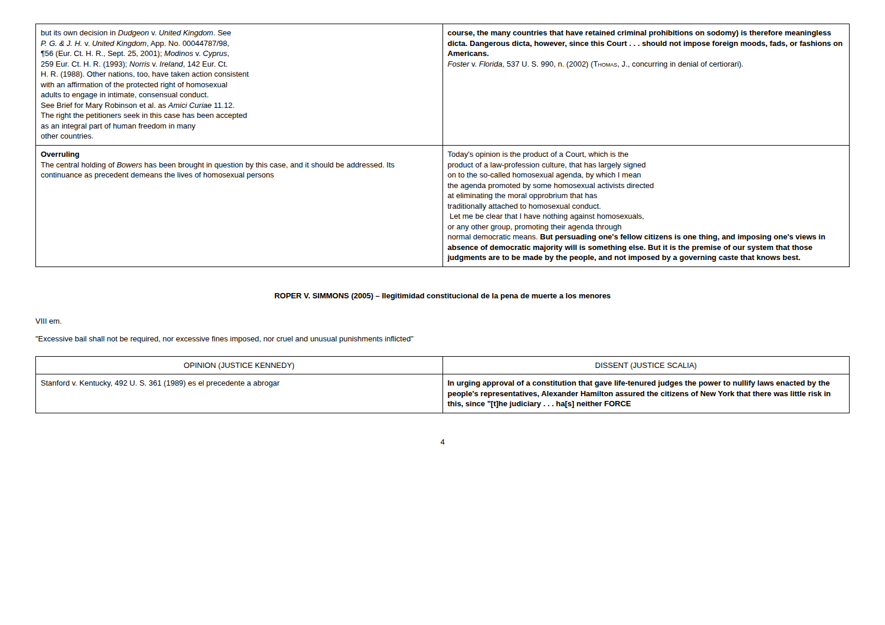| but its own decision in Dudgeon v. United Kingdom . See P. G. & J. H. v. United Kingdom , App. No. 00044787/98, ¶56 (Eur. Ct. H. R., Sept. 25, 2001); Modinos v. Cyprus , 259 Eur. Ct. H. R. (1993); Norris v. Ireland , 142 Eur. Ct. H. R. (1988). Other nations, too, have taken action consistent with an affirmation of the protected right of homosexual adults to engage in intimate, consensual conduct. See Brief for Mary Robinson et al. as Amici Curiae 11.12. The right the petitioners seek in this case has been accepted as an integral part of human freedom in many other countries. | course, the many countries that have retained criminal prohibitions on sodomy) is therefore meaningless dicta. Dangerous dicta, however, since this Court . . . should not impose foreign moods, fads, or fashions on Americans. Foster v. Florida , 537 U. S. 990, n. (2002) ( Thomas , J., concurring in denial of certiorari). |
| Overruling The central holding of Bowers has been brought in question by this case, and it should be addressed. Its continuance as precedent demeans the lives of homosexual persons | Today's opinion is the product of a Court, which is the product of a law-profession culture, that has largely signed on to the so-called homosexual agenda, by which I mean the agenda promoted by some homosexual activists directed at eliminating the moral opprobrium that has traditionally attached to homosexual conduct. Let me be clear that I have nothing against homosexuals, or any other group, promoting their agenda through normal democratic means. But persuading one's fellow citizens is one thing, and imposing one's views in absence of democratic majority will is something else. But it is the premise of our system that those judgments are to be made by the people, and not imposed by a governing caste that knows best. |
ROPER V. SIMMONS (2005) – Ilegitimidad constitucional de la pena de muerte a los menores
VIII em.
"Excessive bail shall not be required, nor excessive fines imposed, nor cruel and unusual punishments inflicted"
| OPINION (JUSTICE KENNEDY) | DISSENT (JUSTICE SCALIA) |
| --- | --- |
| Stanford v. Kentucky, 492 U. S. 361 (1989) es el precedente a abrogar | In urging approval of a constitution that gave life-tenured judges the power to nullify laws enacted by the people's representatives, Alexander Hamilton assured the citizens of New York that there was little risk in this, since "[t]he judiciary . . . ha[s] neither FORCE |
4